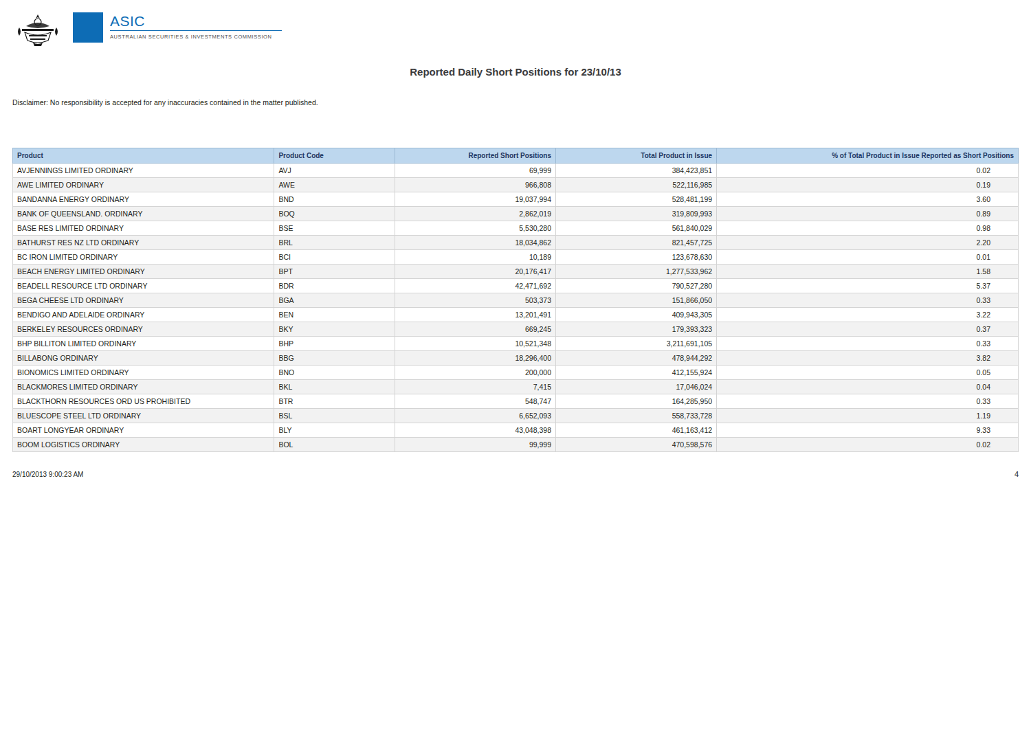ASIC
Australian Securities & Investments Commission
Reported Daily Short Positions for 23/10/13
Disclaimer: No responsibility is accepted for any inaccuracies contained in the matter published.
| Product | Product Code | Reported Short Positions | Total Product in Issue | % of Total Product in Issue Reported as Short Positions |
| --- | --- | --- | --- | --- |
| AVJENNINGS LIMITED ORDINARY | AVJ | 69,999 | 384,423,851 | 0.02 |
| AWE LIMITED ORDINARY | AWE | 966,808 | 522,116,985 | 0.19 |
| BANDANNA ENERGY ORDINARY | BND | 19,037,994 | 528,481,199 | 3.60 |
| BANK OF QUEENSLAND. ORDINARY | BOQ | 2,862,019 | 319,809,993 | 0.89 |
| BASE RES LIMITED ORDINARY | BSE | 5,530,280 | 561,840,029 | 0.98 |
| BATHURST RES NZ LTD ORDINARY | BRL | 18,034,862 | 821,457,725 | 2.20 |
| BC IRON LIMITED ORDINARY | BCI | 10,189 | 123,678,630 | 0.01 |
| BEACH ENERGY LIMITED ORDINARY | BPT | 20,176,417 | 1,277,533,962 | 1.58 |
| BEADELL RESOURCE LTD ORDINARY | BDR | 42,471,692 | 790,527,280 | 5.37 |
| BEGA CHEESE LTD ORDINARY | BGA | 503,373 | 151,866,050 | 0.33 |
| BENDIGO AND ADELAIDE ORDINARY | BEN | 13,201,491 | 409,943,305 | 3.22 |
| BERKELEY RESOURCES ORDINARY | BKY | 669,245 | 179,393,323 | 0.37 |
| BHP BILLITON LIMITED ORDINARY | BHP | 10,521,348 | 3,211,691,105 | 0.33 |
| BILLABONG ORDINARY | BBG | 18,296,400 | 478,944,292 | 3.82 |
| BIONOMICS LIMITED ORDINARY | BNO | 200,000 | 412,155,924 | 0.05 |
| BLACKMORES LIMITED ORDINARY | BKL | 7,415 | 17,046,024 | 0.04 |
| BLACKTHORN RESOURCES ORD US PROHIBITED | BTR | 548,747 | 164,285,950 | 0.33 |
| BLUESCOPE STEEL LTD ORDINARY | BSL | 6,652,093 | 558,733,728 | 1.19 |
| BOART LONGYEAR ORDINARY | BLY | 43,048,398 | 461,163,412 | 9.33 |
| BOOM LOGISTICS ORDINARY | BOL | 99,999 | 470,598,576 | 0.02 |
29/10/2013 9:00:23 AM
4